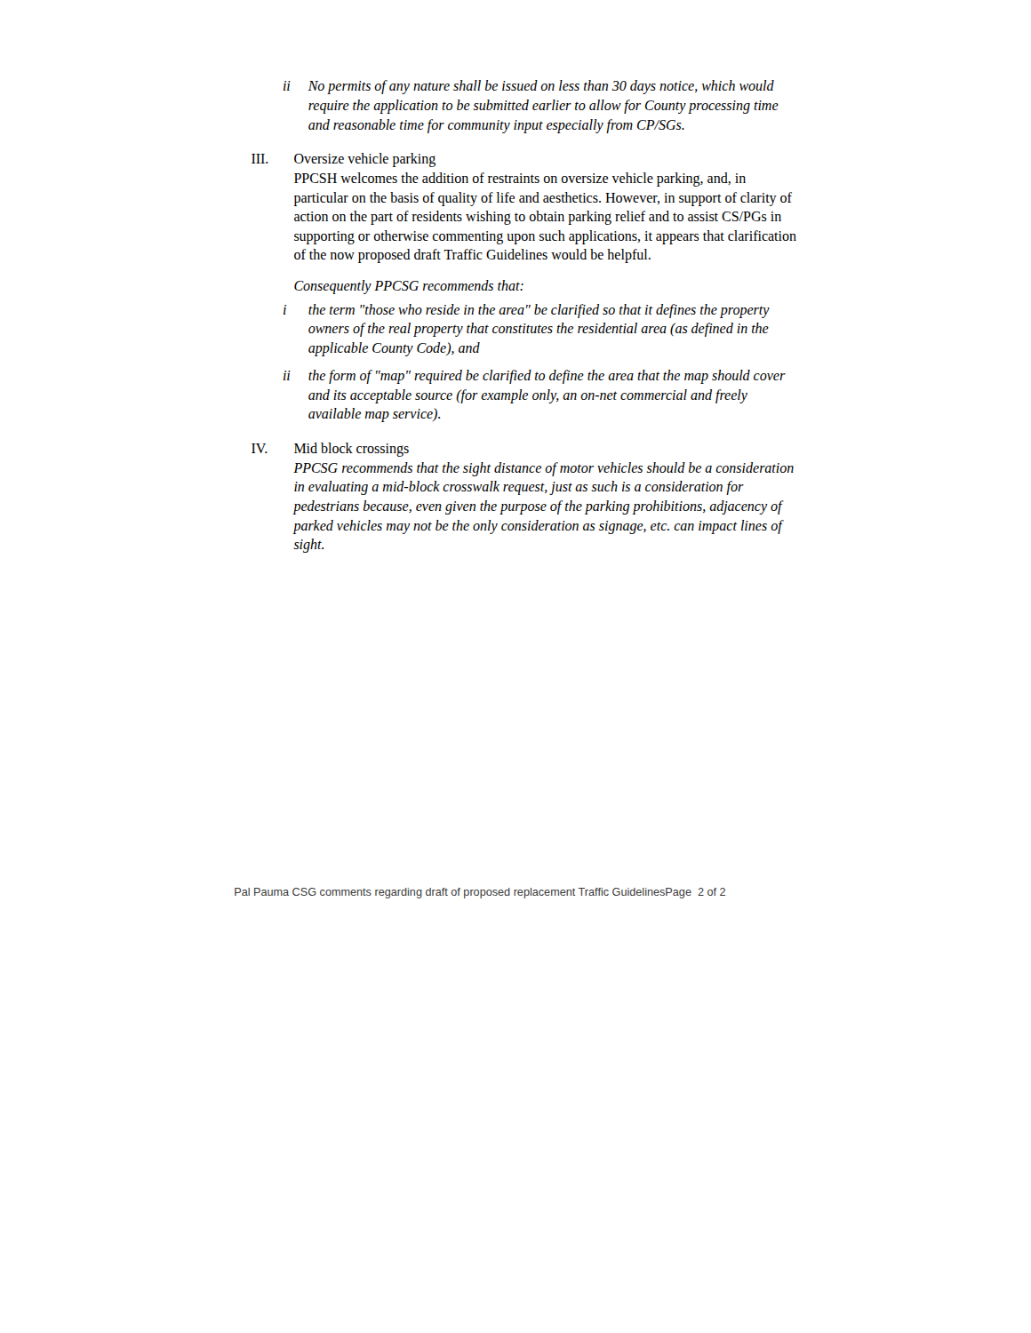ii
No permits of any nature shall be issued on less than 30 days notice, which would require the application to be submitted earlier to allow for County processing time and reasonable time for community input especially from CP/SGs.
III.
Oversize vehicle parking
PPCSH welcomes the addition of restraints on oversize vehicle parking, and, in particular on the basis of quality of life and aesthetics. However, in support of clarity of action on the part of residents wishing to obtain parking relief and to assist CS/PGs in supporting or otherwise commenting upon such applications, it appears that clarification of the now proposed draft Traffic Guidelines would be helpful.
Consequently PPCSG recommends that:
i
the term "those who reside in the area" be clarified so that it defines the property owners of the real property that constitutes the residential area (as defined in the applicable County Code), and
ii
the form of "map" required be clarified to define the area that the map should cover and its acceptable source (for example only, an on-net commercial and freely available map service).
IV.
Mid block crossings
PPCSG recommends that the sight distance of motor vehicles should be a consideration in evaluating a mid-block crosswalk request, just as such is a consideration for pedestrians because, even given the purpose of the parking prohibitions, adjacency of parked vehicles may not be the only consideration as signage, etc. can impact lines of sight.
Pal Pauma CSG comments regarding draft of proposed replacement Traffic Guidelines
Page 2 of 2